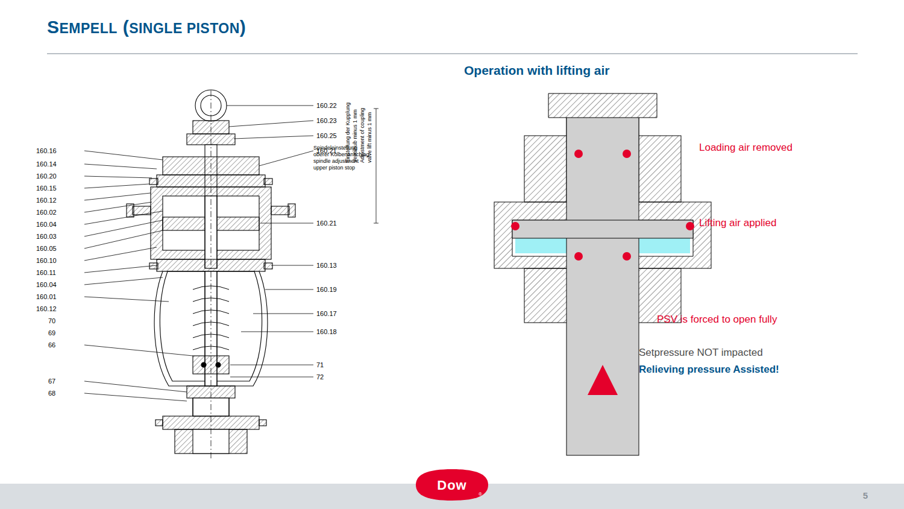SEMPELL (SINGLE PISTON)
160.22 160.23 160.25 160.21 160.21 160.13 160.19 160.17 160.18 71 72 160.16 160.14 160.20 160.15 160.12 160.02 160.04 160.03 160.05 160.10 160.11 160.04 160.01 160.12 70 69 66 67 68 Einstellung der Kupplung Ventilhub minus 1 mm Adjustment of coupling valve lift minus 1 mm Spindeleinstellung oberer Kolbenanschlag spindle adjustment upper piston stop
Operation with lifting air
Loading air removed Lifting air applied PSV is forced to open fully Setpressure NOT impacted Relieving pressure Assisted!
5
Dow ®